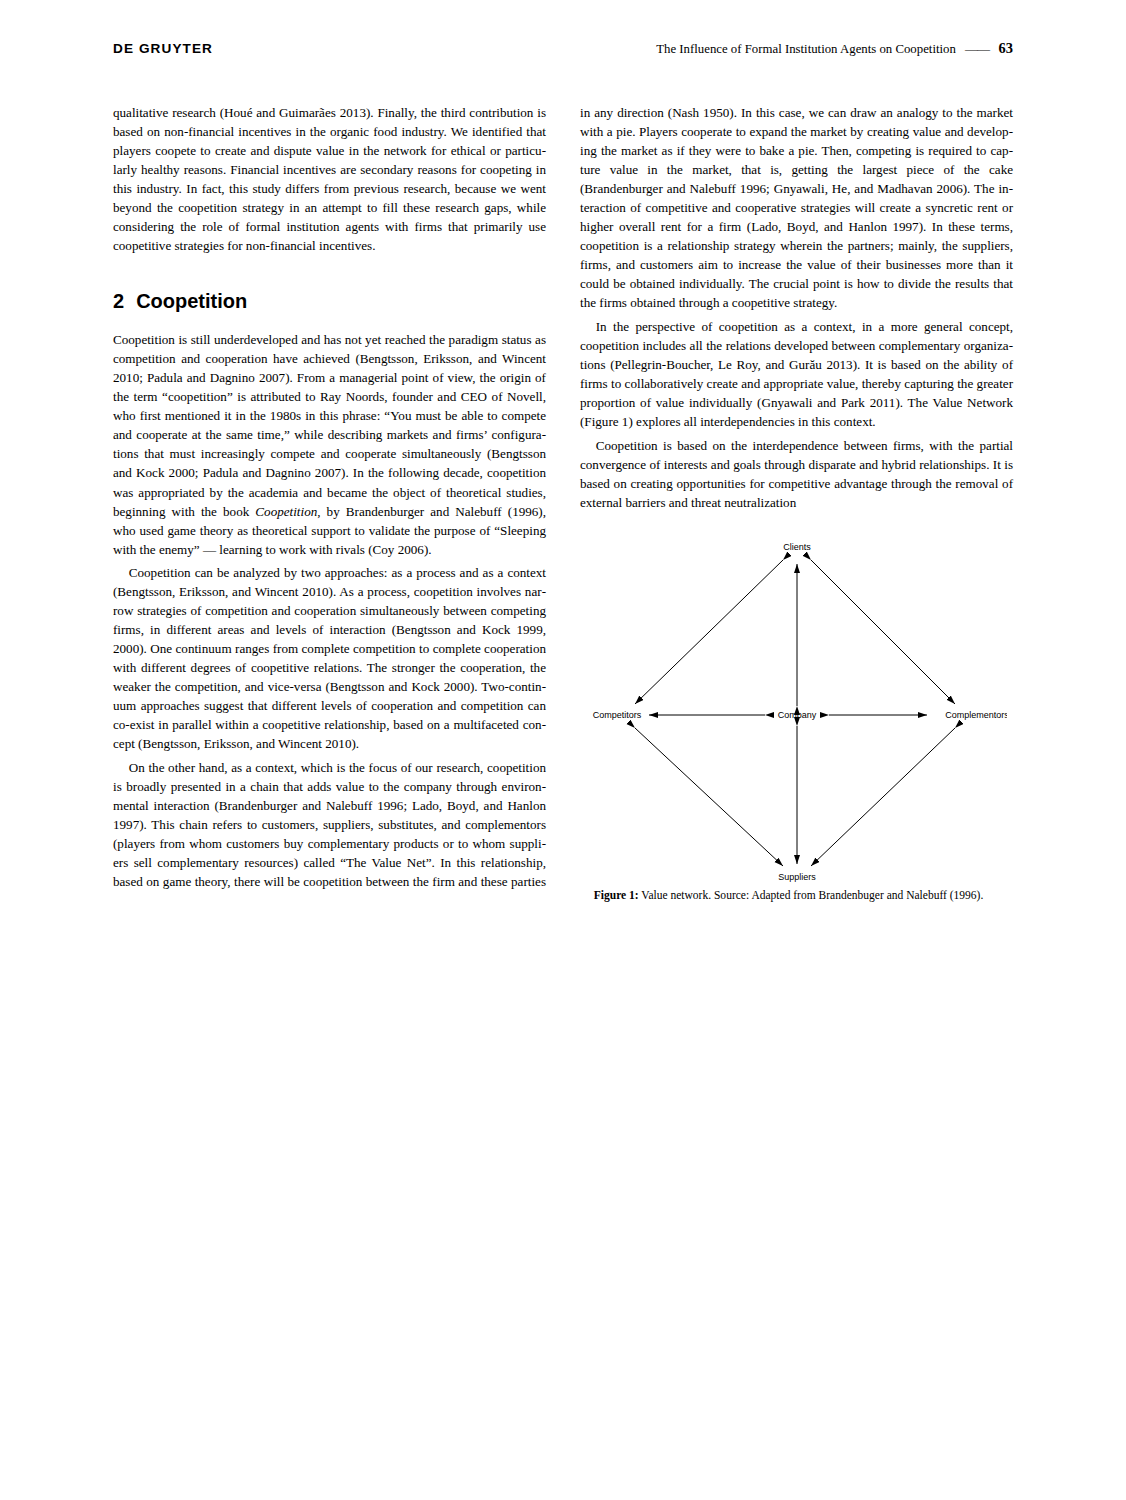DE GRUYTER
The Influence of Formal Institution Agents on Coopetition —— 63
qualitative research (Houé and Guimarães 2013). Finally, the third contribution is based on non-financial incentives in the organic food industry. We identified that players coopete to create and dispute value in the network for ethical or particularly healthy reasons. Financial incentives are secondary reasons for coopeting in this industry. In fact, this study differs from previous research, because we went beyond the coopetition strategy in an attempt to fill these research gaps, while considering the role of formal institution agents with firms that primarily use coopetitive strategies for non-financial incentives.
2 Coopetition
Coopetition is still underdeveloped and has not yet reached the paradigm status as competition and cooperation have achieved (Bengtsson, Eriksson, and Wincent 2010; Padula and Dagnino 2007). From a managerial point of view, the origin of the term “coopetition” is attributed to Ray Noords, founder and CEO of Novell, who first mentioned it in the 1980s in this phrase: “You must be able to compete and cooperate at the same time,” while describing markets and firms’ configurations that must increasingly compete and cooperate simultaneously (Bengtsson and Kock 2000; Padula and Dagnino 2007). In the following decade, coopetition was appropriated by the academia and became the object of theoretical studies, beginning with the book Coopetition, by Brandenburger and Nalebuff (1996), who used game theory as theoretical support to validate the purpose of “Sleeping with the enemy” — learning to work with rivals (Coy 2006).
Coopetition can be analyzed by two approaches: as a process and as a context (Bengtsson, Eriksson, and Wincent 2010). As a process, coopetition involves narrow strategies of competition and cooperation simultaneously between competing firms, in different areas and levels of interaction (Bengtsson and Kock 1999, 2000). One continuum ranges from complete competition to complete cooperation with different degrees of coopetitive relations. The stronger the cooperation, the weaker the competition, and vice-versa (Bengtsson and Kock 2000). Two-continuum approaches suggest that different levels of cooperation and competition can co-exist in parallel within a coopetitive relationship, based on a multifaceted concept (Bengtsson, Eriksson, and Wincent 2010).
On the other hand, as a context, which is the focus of our research, coopetition is broadly presented in a chain that adds value to the company through environmental interaction (Brandenburger and Nalebuff 1996; Lado, Boyd, and Hanlon 1997). This chain refers to customers, suppliers, substitutes, and complementors (players from whom customers buy complementary products or to whom suppliers sell complementary resources) called “The Value Net”. In this relationship, based on game theory, there will be coopetition between the firm and these parties in any direction (Nash 1950). In this case, we can draw an analogy to the market with a pie. Players cooperate to expand the market by creating value and developing the market as if they were to bake a pie. Then, competing is required to capture value in the market, that is, getting the largest piece of the cake (Brandenburger and Nalebuff 1996; Gnyawali, He, and Madhavan 2006). The interaction of competitive and cooperative strategies will create a syncretic rent or higher overall rent for a firm (Lado, Boyd, and Hanlon 1997). In these terms, coopetition is a relationship strategy wherein the partners; mainly, the suppliers, firms, and customers aim to increase the value of their businesses more than it could be obtained individually. The crucial point is how to divide the results that the firms obtained through a coopetitive strategy.
In the perspective of coopetition as a context, in a more general concept, coopetition includes all the relations developed between complementary organizations (Pellegrin-Boucher, Le Roy, and Gurău 2013). It is based on the ability of firms to collaboratively create and appropriate value, thereby capturing the greater proportion of value individually (Gnyawali and Park 2011). The Value Network (Figure 1) explores all interdependencies in this context.
Coopetition is based on the interdependence between firms, with the partial convergence of interests and goals through disparate and hybrid relationships. It is based on creating opportunities for competitive advantage through the removal of external barriers and threat neutralization
Clients Suppliers Competitors Complementors Company
Figure 1: Value network. Source: Adapted from Brandenbuger and Nalebuff (1996).